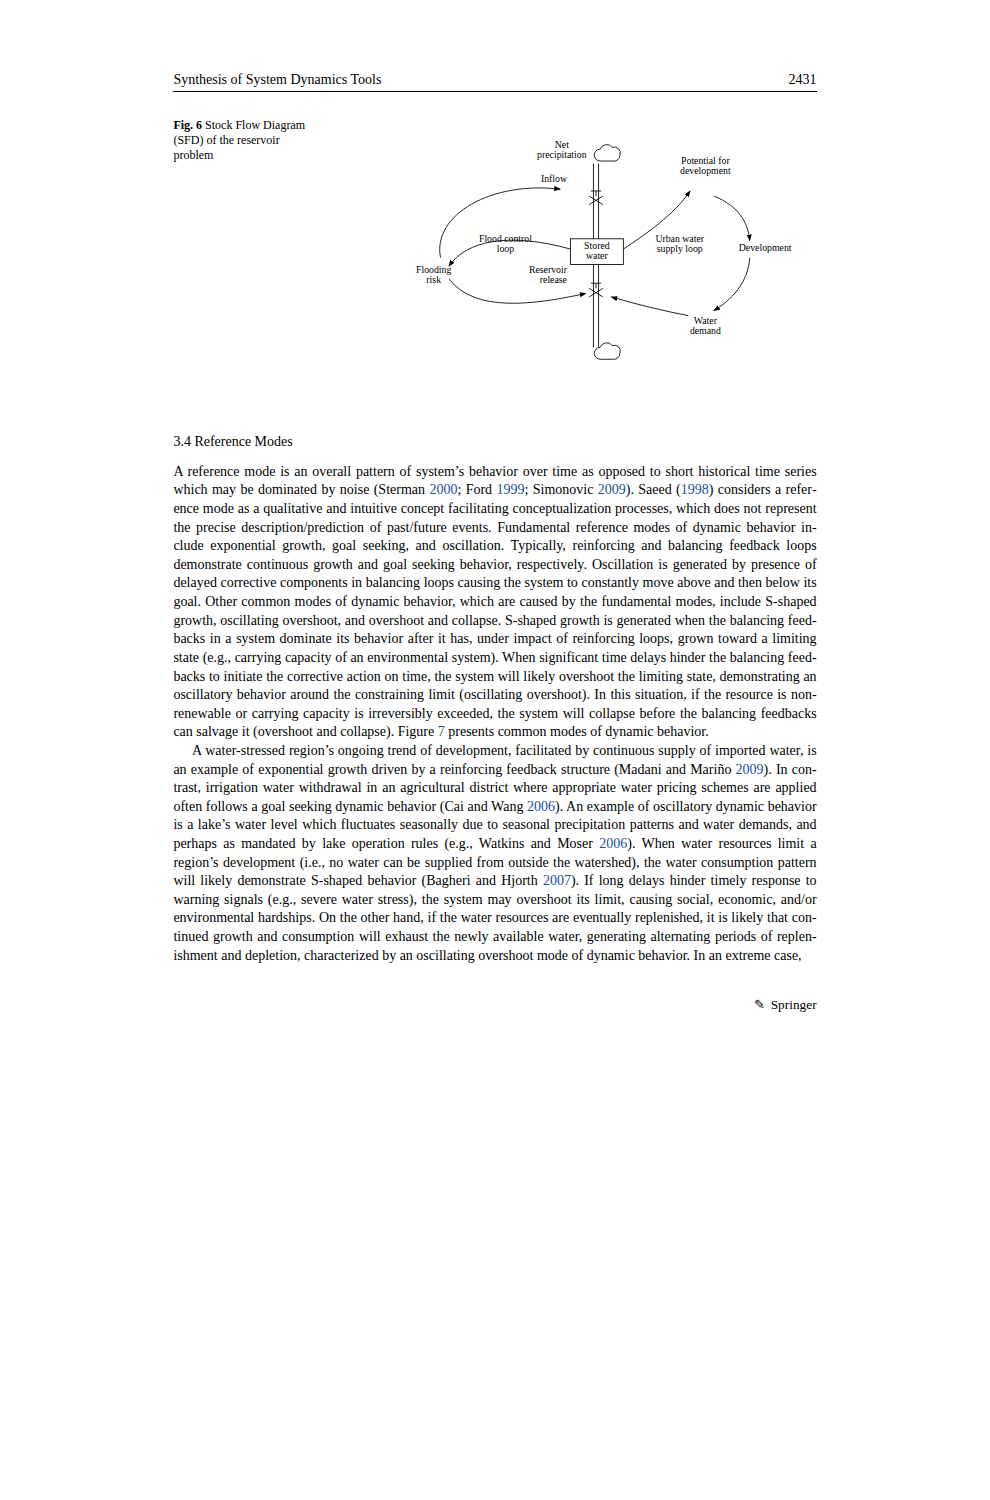Synthesis of System Dynamics Tools 2431
Fig. 6 Stock Flow Diagram (SFD) of the reservoir problem
Stored water Net precipitation Inflow Reservoir release Flooding risk Flood control loop Potential for development Development Water demand Urban water supply loop
3.4 Reference Modes
A reference mode is an overall pattern of system’s behavior over time as opposed to short historical time series which may be dominated by noise (Sterman 2000; Ford 1999; Simonovic 2009). Saeed (1998) considers a reference mode as a qualitative and intuitive concept facilitating conceptualization processes, which does not represent the precise description/prediction of past/future events. Fundamental reference modes of dynamic behavior include exponential growth, goal seeking, and oscillation. Typically, reinforcing and balancing feedback loops demonstrate continuous growth and goal seeking behavior, respectively. Oscillation is generated by presence of delayed corrective components in balancing loops causing the system to constantly move above and then below its goal. Other common modes of dynamic behavior, which are caused by the fundamental modes, include S-shaped growth, oscillating overshoot, and overshoot and collapse. S-shaped growth is generated when the balancing feedbacks in a system dominate its behavior after it has, under impact of reinforcing loops, grown toward a limiting state (e.g., carrying capacity of an environmental system). When significant time delays hinder the balancing feedbacks to initiate the corrective action on time, the system will likely overshoot the limiting state, demonstrating an oscillatory behavior around the constraining limit (oscillating overshoot). In this situation, if the resource is non-renewable or carrying capacity is irreversibly exceeded, the system will collapse before the balancing feedbacks can salvage it (overshoot and collapse). Figure 7 presents common modes of dynamic behavior.
A water-stressed region’s ongoing trend of development, facilitated by continuous supply of imported water, is an example of exponential growth driven by a reinforcing feedback structure (Madani and Mariño 2009). In contrast, irrigation water withdrawal in an agricultural district where appropriate water pricing schemes are applied often follows a goal seeking dynamic behavior (Cai and Wang 2006). An example of oscillatory dynamic behavior is a lake’s water level which fluctuates seasonally due to seasonal precipitation patterns and water demands, and perhaps as mandated by lake operation rules (e.g., Watkins and Moser 2006). When water resources limit a region’s development (i.e., no water can be supplied from outside the watershed), the water consumption pattern will likely demonstrate S-shaped behavior (Bagheri and Hjorth 2007). If long delays hinder timely response to warning signals (e.g., severe water stress), the system may overshoot its limit, causing social, economic, and/or environmental hardships. On the other hand, if the water resources are eventually replenished, it is likely that continued growth and consumption will exhaust the newly available water, generating alternating periods of replenishment and depletion, characterized by an oscillating overshoot mode of dynamic behavior. In an extreme case,
✎ Springer